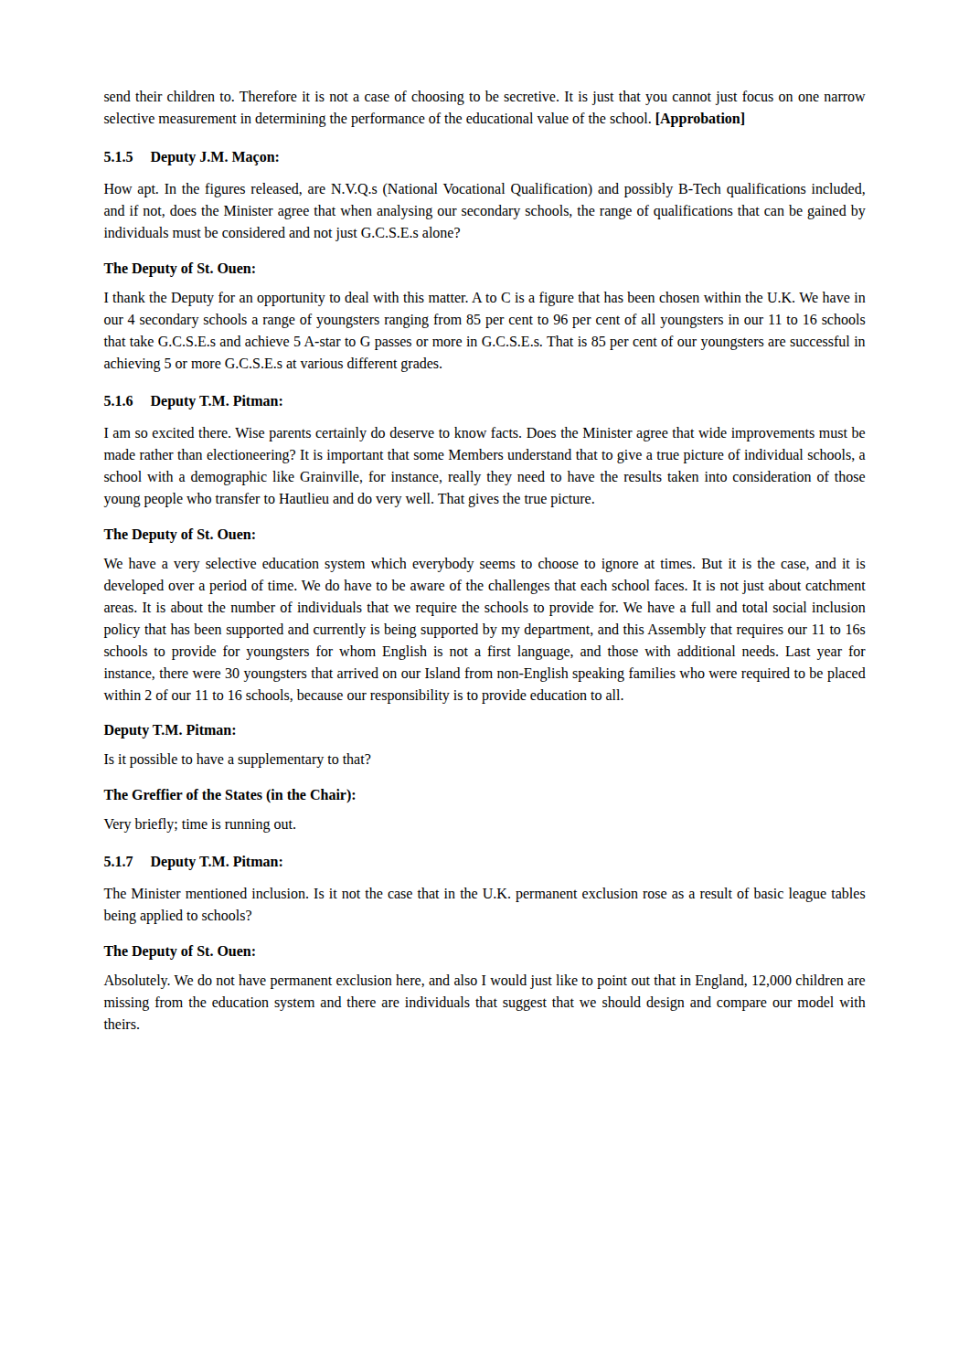send their children to. Therefore it is not a case of choosing to be secretive. It is just that you cannot just focus on one narrow selective measurement in determining the performance of the educational value of the school. [Approbation]
5.1.5 Deputy J.M. Maçon:
How apt. In the figures released, are N.V.Q.s (National Vocational Qualification) and possibly B-Tech qualifications included, and if not, does the Minister agree that when analysing our secondary schools, the range of qualifications that can be gained by individuals must be considered and not just G.C.S.E.s alone?
The Deputy of St. Ouen:
I thank the Deputy for an opportunity to deal with this matter. A to C is a figure that has been chosen within the U.K. We have in our 4 secondary schools a range of youngsters ranging from 85 per cent to 96 per cent of all youngsters in our 11 to 16 schools that take G.C.S.E.s and achieve 5 A-star to G passes or more in G.C.S.E.s. That is 85 per cent of our youngsters are successful in achieving 5 or more G.C.S.E.s at various different grades.
5.1.6 Deputy T.M. Pitman:
I am so excited there. Wise parents certainly do deserve to know facts. Does the Minister agree that wide improvements must be made rather than electioneering? It is important that some Members understand that to give a true picture of individual schools, a school with a demographic like Grainville, for instance, really they need to have the results taken into consideration of those young people who transfer to Hautlieu and do very well. That gives the true picture.
The Deputy of St. Ouen:
We have a very selective education system which everybody seems to choose to ignore at times. But it is the case, and it is developed over a period of time. We do have to be aware of the challenges that each school faces. It is not just about catchment areas. It is about the number of individuals that we require the schools to provide for. We have a full and total social inclusion policy that has been supported and currently is being supported by my department, and this Assembly that requires our 11 to 16s schools to provide for youngsters for whom English is not a first language, and those with additional needs. Last year for instance, there were 30 youngsters that arrived on our Island from non-English speaking families who were required to be placed within 2 of our 11 to 16 schools, because our responsibility is to provide education to all.
Deputy T.M. Pitman:
Is it possible to have a supplementary to that?
The Greffier of the States (in the Chair):
Very briefly; time is running out.
5.1.7 Deputy T.M. Pitman:
The Minister mentioned inclusion. Is it not the case that in the U.K. permanent exclusion rose as a result of basic league tables being applied to schools?
The Deputy of St. Ouen:
Absolutely. We do not have permanent exclusion here, and also I would just like to point out that in England, 12,000 children are missing from the education system and there are individuals that suggest that we should design and compare our model with theirs.